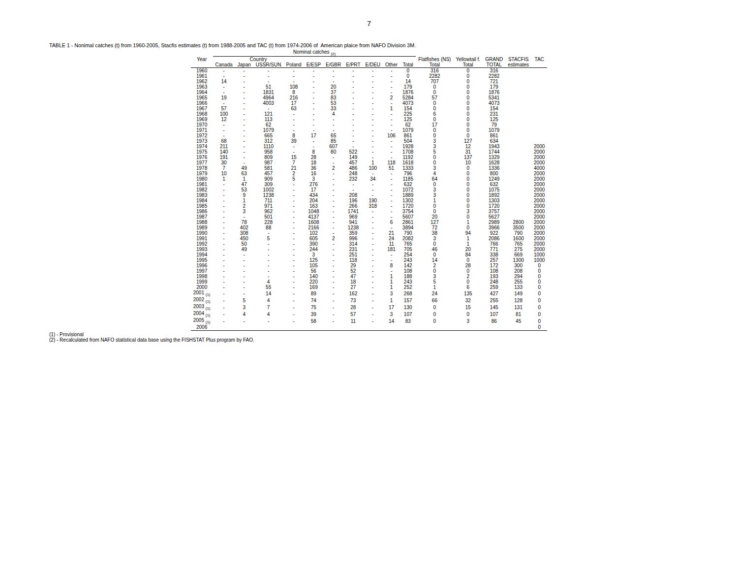7
TABLE 1 - Nonimal catches (t) from 1960-2005, Stacfis estimates (t) from 1988-2005 and TAC (t) from 1974-2006 of American plaice from NAFO Division 3M.
| | Nominal catches (2) | |
| Year | Country | | | Flatfishes (NS) | Yellowtail f. | GRAND | STACFIS | TAC |
| | Canada | Japan | USSR/SUN | Poland | E/ESP | E/GBR | E/PRT | E/DEU | Other | Total | Total | Total | TOTAL | estimates | |
| 1960 | - | - | - | - | - | - | - | - | - | 0 | 316 | 0 | 316 | | |
| 1961 | - | - | - | - | - | - | - | - | - | 0 | 2282 | 0 | 2282 | | |
| 1962 | 14 | - | - | - | - | - | - | - | - | 14 | 707 | 0 | 721 | | |
| 1963 | - | - | 51 | 108 | - | 20 | - | - | - | 179 | 0 | 0 | 179 | | |
| 1964 | - | - | 1831 | 8 | - | 37 | - | - | - | 1876 | 0 | 0 | 1876 | | |
| 1965 | 19 | - | 4964 | 216 | - | 83 | - | - | 2 | 5284 | 57 | 0 | 5341 | | |
| 1966 | - | - | 4003 | 17 | - | 53 | - | - | - | 4073 | 0 | 0 | 4073 | | |
| 1967 | 57 | - | - | 63 | - | 33 | - | - | 1 | 154 | 0 | 0 | 154 | | |
| 1968 | 100 | - | 121 | - | - | 4 | - | - | - | 225 | 6 | 0 | 231 | | |
| 1969 | 12 | - | 113 | - | - | - | - | - | - | 125 | 0 | 0 | 125 | | |
| 1970 | - | - | 62 | - | - | - | - | - | - | 62 | 17 | 0 | 79 | | |
| 1971 | - | - | 1079 | - | - | - | - | - | - | 1079 | 0 | 0 | 1079 | | |
| 1972 | - | - | 665 | 8 | 17 | 65 | - | - | 106 | 861 | 0 | 0 | 861 | | |
| 1973 | 68 | - | 312 | 39 | - | 85 | - | - | - | 504 | 3 | 127 | 634 | | |
| 1974 | 211 | - | 1110 | - | - | 607 | - | - | - | 1928 | 3 | 12 | 1943 | | 2000 |
| 1975 | 140 | - | 958 | - | 8 | 80 | 522 | - | - | 1708 | 5 | 31 | 1744 | | 2000 |
| 1976 | 191 | - | 809 | 15 | 28 | - | 149 | - | - | 1192 | 0 | 137 | 1329 | | 2000 |
| 1977 | 30 | - | 987 | 7 | 18 | - | 457 | 1 | 118 | 1618 | 0 | 10 | 1628 | | 2000 |
| 1978 | 7 | 49 | 581 | 21 | 36 | 2 | 486 | 100 | 51 | 1333 | 3 | 0 | 1336 | | 4000 |
| 1979 | 10 | 63 | 457 | 2 | 16 | - | 248 | - | - | 796 | 4 | 0 | 800 | | 2000 |
| 1980 | 1 | 1 | 909 | 5 | 3 | - | 232 | 34 | - | 1185 | 64 | 0 | 1249 | | 2000 |
| 1981 | - | 47 | 309 | - | 276 | - | - | - | - | 632 | 0 | 0 | 632 | | 2000 |
| 1982 | - | 53 | 1002 | - | 17 | - | - | - | - | 1072 | 3 | 0 | 1075 | | 2000 |
| 1983 | - | 9 | 1238 | - | 434 | - | 208 | - | - | 1889 | 3 | 0 | 1892 | | 2000 |
| 1984 | - | 1 | 711 | - | 204 | - | 196 | 190 | - | 1302 | 1 | 0 | 1303 | | 2000 |
| 1985 | - | 2 | 971 | - | 163 | - | 266 | 318 | - | 1720 | 0 | 0 | 1720 | | 2000 |
| 1986 | - | 3 | 962 | - | 1048 | - | 1741 | - | - | 3754 | 0 | 3 | 3757 | | 2000 |
| 1987 | - | - | 501 | - | 4137 | - | 969 | - | - | 5607 | 20 | 0 | 5627 | | 2000 |
| 1988 | - | 78 | 228 | - | 1608 | - | 941 | - | 6 | 2861 | 127 | 1 | 2989 | 2800 | 2000 |
| 1989 | - | 402 | 88 | - | 2166 | - | 1238 | - | - | 3894 | 72 | 0 | 3966 | 3500 | 2000 |
| 1990 | - | 308 | - | - | 102 | - | 359 | - | 21 | 790 | 38 | 94 | 922 | 790 | 2000 |
| 1991 | - | 450 | 5 | - | 605 | 2 | 996 | - | 24 | 2082 | 3 | 1 | 2086 | 1600 | 2000 |
| 1992 | - | 50 | - | - | 390 | - | 314 | - | 11 | 765 | 0 | 1 | 766 | 765 | 2000 |
| 1993 | - | 49 | - | - | 244 | - | 231 | - | 181 | 705 | 46 | 20 | 771 | 275 | 2000 |
| 1994 | - | - | - | - | 3 | - | 251 | - | - | 254 | 0 | 84 | 338 | 669 | 1000 |
| 1995 | - | - | - | - | 125 | - | 118 | - | - | 243 | 14 | 0 | 257 | 1300 | 1000 |
| 1996 | - | - | - | - | 105 | - | 29 | - | 8 | 142 | 2 | 28 | 172 | 300 | 0 |
| 1997 | - | - | - | - | 56 | - | 52 | - | - | 108 | 0 | 0 | 108 | 208 | 0 |
| 1998 | - | - | - | - | 140 | - | 47 | - | 1 | 188 | 3 | 2 | 193 | 294 | 0 |
| 1999 | - | - | 4 | - | 220 | - | 18 | - | 1 | 243 | 5 | 0 | 248 | 255 | 0 |
| 2000 | - | - | 55 | - | 169 | - | 27 | - | 1 | 252 | 1 | 6 | 259 | 133 | 0 |
| 2001 (1) | - | - | 14 | - | 89 | - | 162 | - | 3 | 268 | 24 | 135 | 427 | 149 | 0 |
| 2002 (1) | - | 5 | 4 | - | 74 | - | 73 | - | 1 | 157 | 66 | 32 | 255 | 128 | 0 |
| 2003 (1) | - | 3 | 7 | - | 75 | - | 28 | - | 17 | 130 | 0 | 15 | 145 | 131 | 0 |
| 2004 (1) | - | 4 | 4 | - | 39 | - | 57 | - | 3 | 107 | 0 | 0 | 107 | 81 | 0 |
| 2005 (1) | - | - | - | - | 58 | - | 11 | - | 14 | 83 | 0 | 3 | 86 | 45 | 0 |
| 2006 | | | | | | | | | | | | | | | 0 |
(1) - Provisional
(2) - Recalculated from NAFO statistical data base using the FISHSTAT Plus program by FAO.